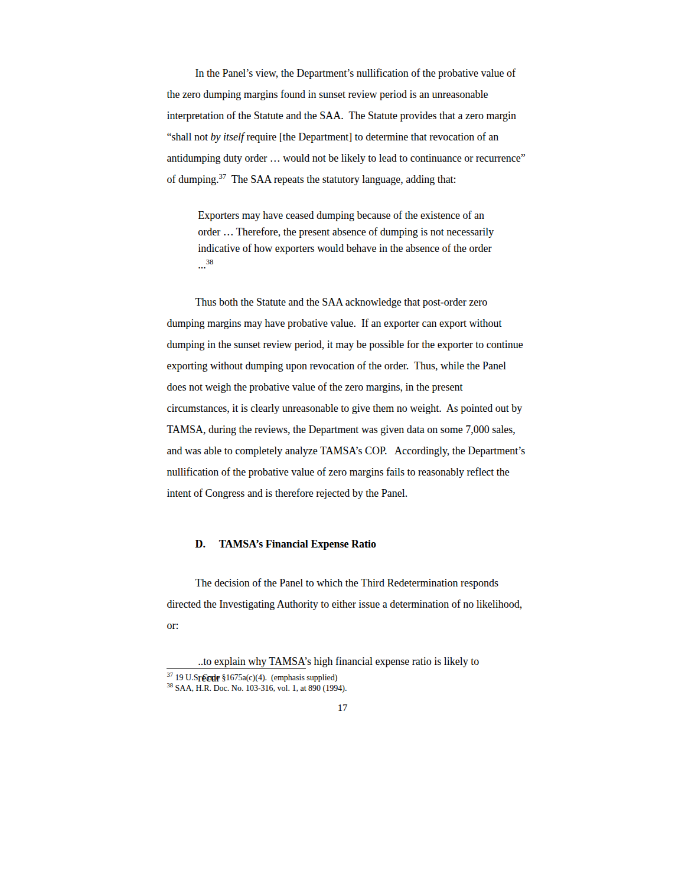In the Panel’s view, the Department’s nullification of the probative value of the zero dumping margins found in sunset review period is an unreasonable interpretation of the Statute and the SAA. The Statute provides that a zero margin “shall not by itself require [the Department] to determine that revocation of an antidumping duty order … would not be likely to lead to continuance or recurrence” of dumping.37 The SAA repeats the statutory language, adding that:
Exporters may have ceased dumping because of the existence of an order … Therefore, the present absence of dumping is not necessarily indicative of how exporters would behave in the absence of the order ...38
Thus both the Statute and the SAA acknowledge that post-order zero dumping margins may have probative value. If an exporter can export without dumping in the sunset review period, it may be possible for the exporter to continue exporting without dumping upon revocation of the order. Thus, while the Panel does not weigh the probative value of the zero margins, in the present circumstances, it is clearly unreasonable to give them no weight. As pointed out by TAMSA, during the reviews, the Department was given data on some 7,000 sales, and was able to completely analyze TAMSA’s COP. Accordingly, the Department’s nullification of the probative value of zero margins fails to reasonably reflect the intent of Congress and is therefore rejected by the Panel.
D. TAMSA’s Financial Expense Ratio
The decision of the Panel to which the Third Redetermination responds directed the Investigating Authority to either issue a determination of no likelihood, or:
..to explain why TAMSA’s high financial expense ratio is likely to recur
37 19 U.S. Code §1675a(c)(4). (emphasis supplied)
38 SAA, H.R. Doc. No. 103-316, vol. 1, at 890 (1994).
17